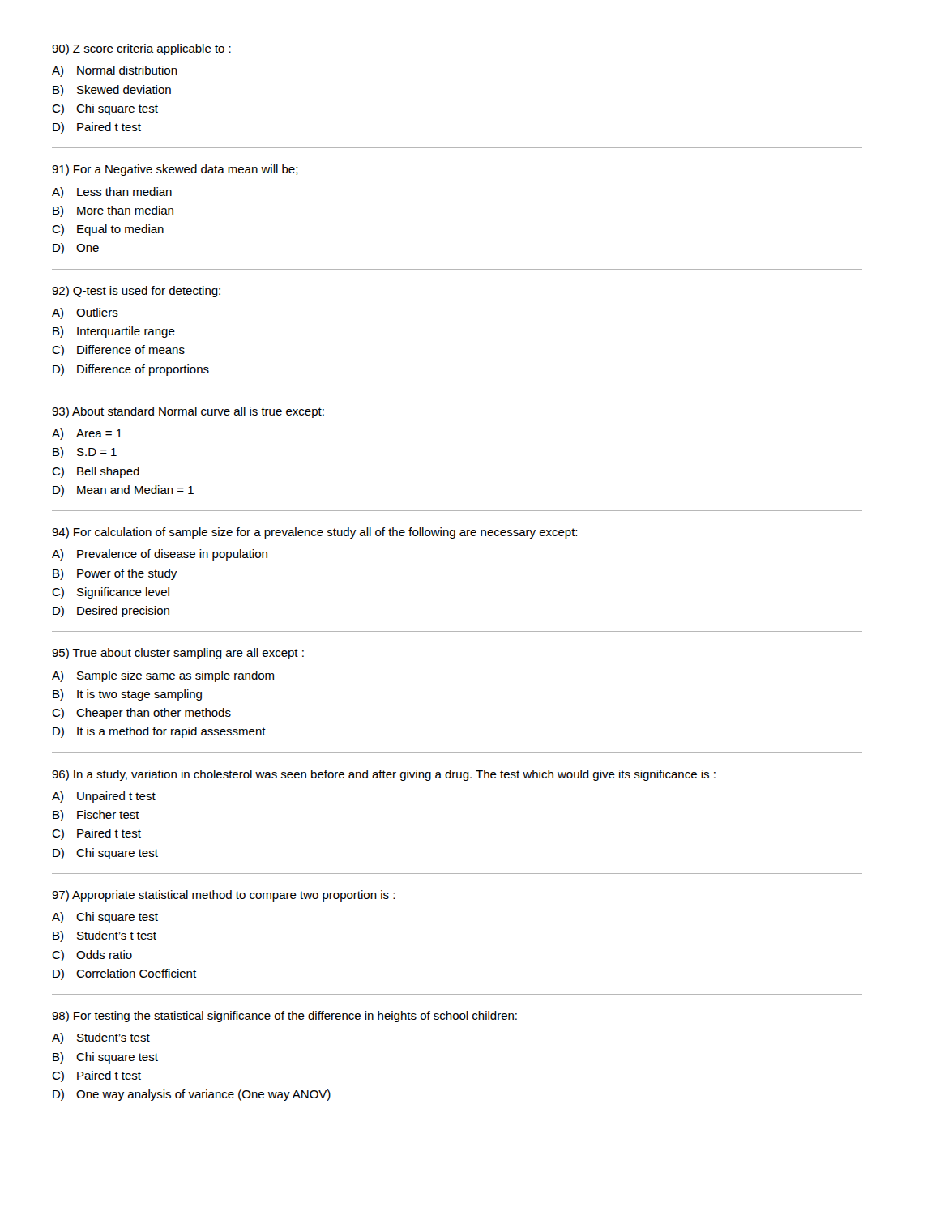90) Z score criteria applicable to :
A) Normal distribution
B) Skewed deviation
C) Chi square test
D) Paired t test
91) For a Negative skewed data mean will be;
A) Less than median
B) More than median
C) Equal to median
D) One
92) Q-test is used for detecting:
A) Outliers
B) Interquartile range
C) Difference of means
D) Difference of proportions
93) About standard Normal curve all is true except:
A) Area = 1
B) S.D = 1
C) Bell shaped
D) Mean and Median = 1
94) For calculation of sample size for a prevalence study all of the following are necessary except:
A) Prevalence of disease in population
B) Power of the study
C) Significance level
D) Desired precision
95) True about cluster sampling are all except :
A) Sample size same as simple random
B) It is two stage sampling
C) Cheaper than other methods
D) It is a method for rapid assessment
96) In a study, variation in cholesterol was seen before and after giving a drug. The test which would give its significance is :
A) Unpaired t test
B) Fischer test
C) Paired t test
D) Chi square test
97) Appropriate statistical method to compare two proportion is :
A) Chi square test
B) Student’s t test
C) Odds ratio
D) Correlation Coefficient
98) For testing the statistical significance of the difference in heights of school children:
A) Student’s test
B) Chi square test
C) Paired t test
D) One way analysis of variance (One way ANOV)